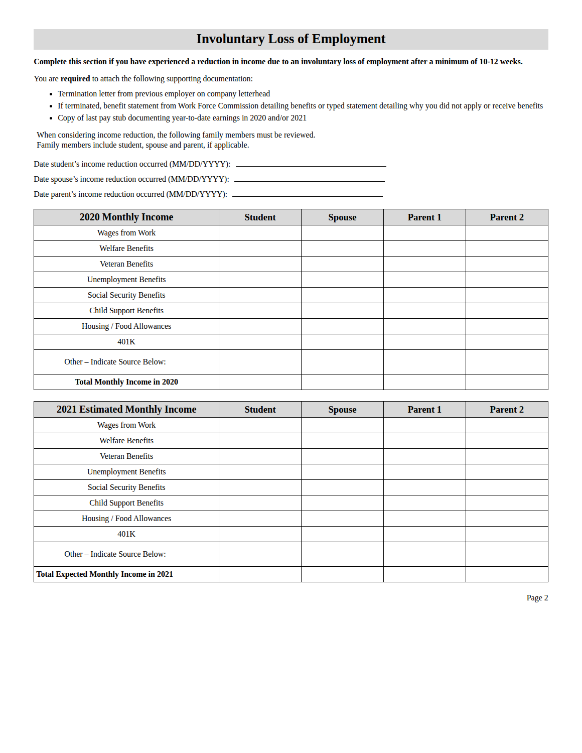Involuntary Loss of Employment
Complete this section if you have experienced a reduction in income due to an involuntary loss of employment after a minimum of 10-12 weeks.
You are required to attach the following supporting documentation:
Termination letter from previous employer on company letterhead
If terminated, benefit statement from Work Force Commission detailing benefits or typed statement detailing why you did not apply or receive benefits
Copy of last pay stub documenting year-to-date earnings in 2020 and/or 2021
When considering income reduction, the following family members must be reviewed. Family members include student, spouse and parent, if applicable.
Date student’s income reduction occurred (MM/DD/YYYY):
Date spouse’s income reduction occurred (MM/DD/YYYY):
Date parent’s income reduction occurred (MM/DD/YYYY):
| 2020 Monthly Income | Student | Spouse | Parent 1 | Parent 2 |
| --- | --- | --- | --- | --- |
| Wages from Work | | | | |
| Welfare Benefits | | | | |
| Veteran Benefits | | | | |
| Unemployment Benefits | | | | |
| Social Security Benefits | | | | |
| Child Support Benefits | | | | |
| Housing / Food Allowances | | | | |
| 401K | | | | |
| Other – Indicate Source Below: | | | | |
| Total Monthly Income in 2020 | | | | |
| 2021 Estimated Monthly Income | Student | Spouse | Parent 1 | Parent 2 |
| --- | --- | --- | --- | --- |
| Wages from Work | | | | |
| Welfare Benefits | | | | |
| Veteran Benefits | | | | |
| Unemployment Benefits | | | | |
| Social Security Benefits | | | | |
| Child Support Benefits | | | | |
| Housing / Food Allowances | | | | |
| 401K | | | | |
| Other – Indicate Source Below: | | | | |
| Total Expected Monthly Income in 2021 | | | | |
Page 2